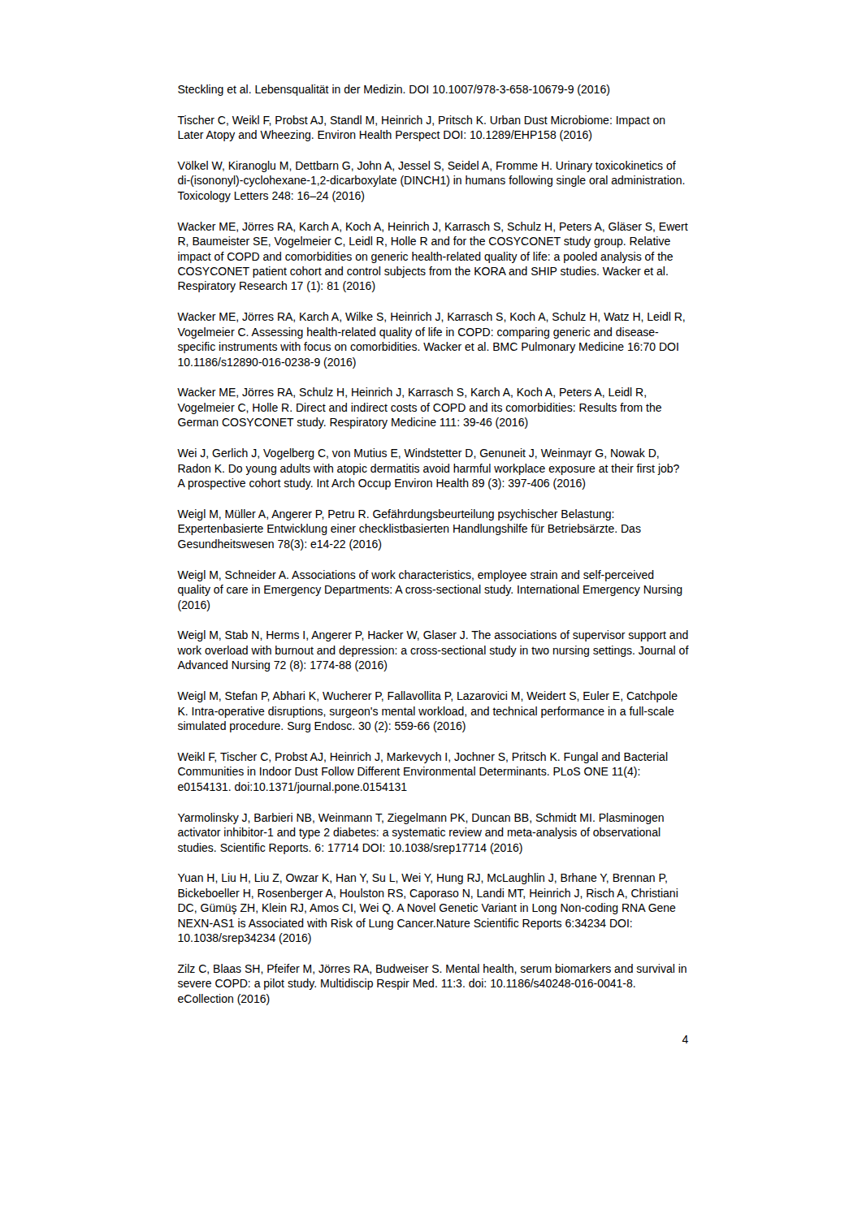Steckling et al. Lebensqualität in der Medizin. DOI 10.1007/978-3-658-10679-9 (2016)
Tischer C, Weikl F, Probst AJ, Standl M, Heinrich J, Pritsch K. Urban Dust Microbiome: Impact on Later Atopy and Wheezing. Environ Health Perspect DOI: 10.1289/EHP158 (2016)
Völkel W, Kiranoglu M, Dettbarn G, John A, Jessel S, Seidel A, Fromme H. Urinary toxicokinetics of di-(isononyl)-cyclohexane-1,2-dicarboxylate (DINCH1) in humans following single oral administration. Toxicology Letters 248: 16–24 (2016)
Wacker ME, Jörres RA, Karch A, Koch A, Heinrich J, Karrasch S, Schulz H, Peters A, Gläser S, Ewert R, Baumeister SE, Vogelmeier C, Leidl R, Holle R and for the COSYCONET study group. Relative impact of COPD and comorbidities on generic health-related quality of life: a pooled analysis of the COSYCONET patient cohort and control subjects from the KORA and SHIP studies. Wacker et al. Respiratory Research 17 (1): 81 (2016)
Wacker ME, Jörres RA, Karch A, Wilke S, Heinrich J, Karrasch S, Koch A, Schulz H, Watz H, Leidl R, Vogelmeier C. Assessing health-related quality of life in COPD: comparing generic and disease-specific instruments with focus on comorbidities. Wacker et al. BMC Pulmonary Medicine 16:70 DOI 10.1186/s12890-016-0238-9 (2016)
Wacker ME, Jörres RA, Schulz H, Heinrich J, Karrasch S, Karch A, Koch A, Peters A, Leidl R, Vogelmeier C, Holle R. Direct and indirect costs of COPD and its comorbidities: Results from the German COSYCONET study. Respiratory Medicine 111: 39-46 (2016)
Wei J, Gerlich J, Vogelberg C, von Mutius E, Windstetter D, Genuneit J, Weinmayr G, Nowak D, Radon K. Do young adults with atopic dermatitis avoid harmful workplace exposure at their first job? A prospective cohort study. Int Arch Occup Environ Health 89 (3): 397-406 (2016)
Weigl M, Müller A, Angerer P, Petru R. Gefährdungsbeurteilung psychischer Belastung: Expertenbasierte Entwicklung einer checklistbasierten Handlungshilfe für Betriebsärzte. Das Gesundheitswesen 78(3): e14-22 (2016)
Weigl M, Schneider A. Associations of work characteristics, employee strain and self-perceived quality of care in Emergency Departments: A cross-sectional study. International Emergency Nursing (2016)
Weigl M, Stab N, Herms I, Angerer P, Hacker W, Glaser J. The associations of supervisor support and work overload with burnout and depression: a cross-sectional study in two nursing settings. Journal of Advanced Nursing 72 (8): 1774-88 (2016)
Weigl M, Stefan P, Abhari K, Wucherer P, Fallavollita P, Lazarovici M, Weidert S, Euler E, Catchpole K. Intra-operative disruptions, surgeon's mental workload, and technical performance in a full-scale simulated procedure. Surg Endosc. 30 (2): 559-66 (2016)
Weikl F, Tischer C, Probst AJ, Heinrich J, Markevych I, Jochner S, Pritsch K. Fungal and Bacterial Communities in Indoor Dust Follow Different Environmental Determinants. PLoS ONE 11(4): e0154131. doi:10.1371/journal.pone.0154131
Yarmolinsky J, Barbieri NB, Weinmann T, Ziegelmann PK, Duncan BB, Schmidt MI. Plasminogen activator inhibitor-1 and type 2 diabetes: a systematic review and meta-analysis of observational studies. Scientific Reports. 6: 17714 DOI: 10.1038/srep17714 (2016)
Yuan H, Liu H, Liu Z, Owzar K, Han Y, Su L, Wei Y, Hung RJ, McLaughlin J, Brhane Y, Brennan P, Bickeboeller H, Rosenberger A, Houlston RS, Caporaso N, Landi MT, Heinrich J, Risch A, Christiani DC, Gümüş ZH, Klein RJ, Amos CI, Wei Q. A Novel Genetic Variant in Long Non-coding RNA Gene NEXN-AS1 is Associated with Risk of Lung Cancer.Nature Scientific Reports 6:34234 DOI: 10.1038/srep34234 (2016)
Zilz C, Blaas SH, Pfeifer M, Jörres RA, Budweiser S. Mental health, serum biomarkers and survival in severe COPD: a pilot study. Multidiscip Respir Med. 11:3. doi: 10.1186/s40248-016-0041-8. eCollection (2016)
4